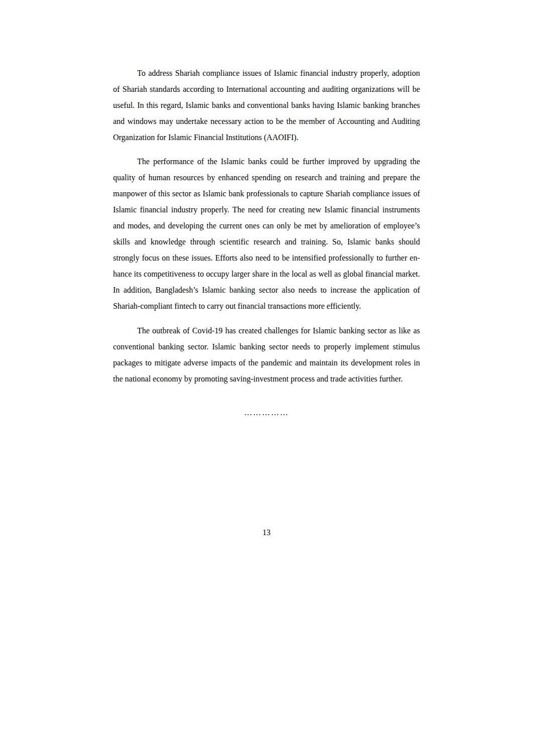To address Shariah compliance issues of Islamic financial industry properly, adoption of Shariah standards according to International accounting and auditing organizations will be useful. In this regard, Islamic banks and conventional banks having Islamic banking branches and windows may undertake necessary action to be the member of Accounting and Auditing Organization for Islamic Financial Institutions (AAOIFI).
The performance of the Islamic banks could be further improved by upgrading the quality of human resources by enhanced spending on research and training and prepare the manpower of this sector as Islamic bank professionals to capture Shariah compliance issues of Islamic financial industry properly. The need for creating new Islamic financial instruments and modes, and developing the current ones can only be met by amelioration of employee’s skills and knowledge through scientific research and training. So, Islamic banks should strongly focus on these issues. Efforts also need to be intensified professionally to further enhance its competitiveness to occupy larger share in the local as well as global financial market. In addition, Bangladesh’s Islamic banking sector also needs to increase the application of Shariah-compliant fintech to carry out financial transactions more efficiently.
The outbreak of Covid-19 has created challenges for Islamic banking sector as like as conventional banking sector. Islamic banking sector needs to properly implement stimulus packages to mitigate adverse impacts of the pandemic and maintain its development roles in the national economy by promoting saving-investment process and trade activities further.
……………
13